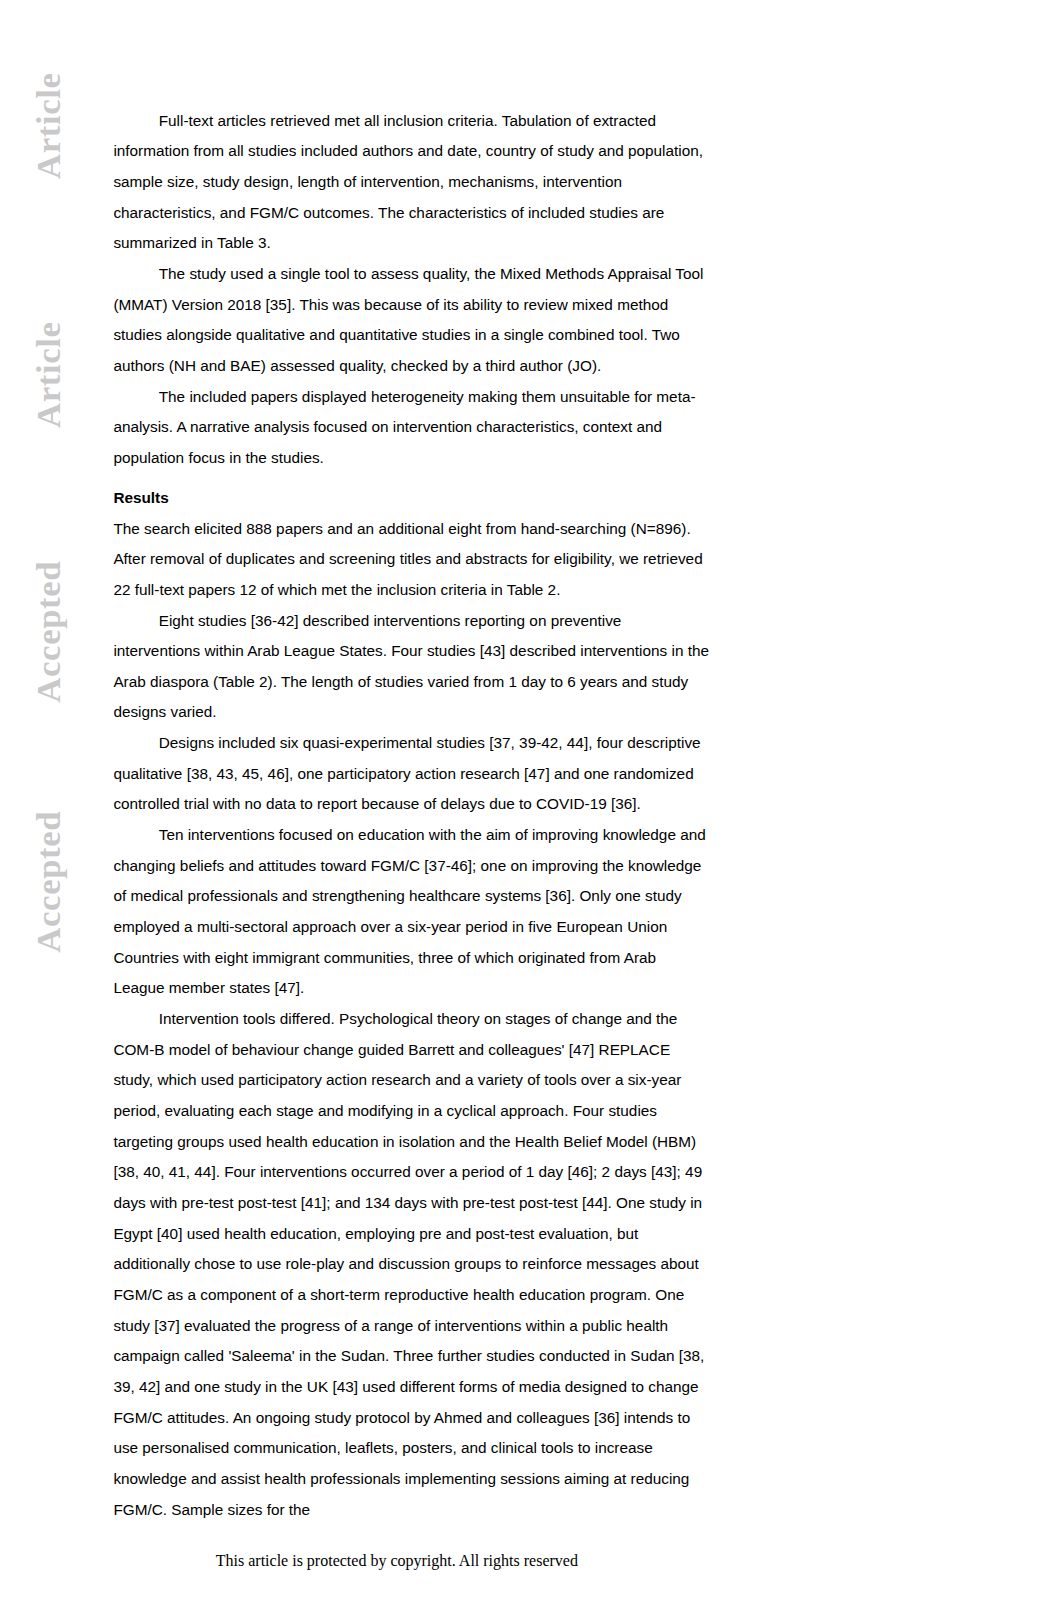Article Article Accepted Accepted
Full-text articles retrieved met all inclusion criteria. Tabulation of extracted information from all studies included authors and date, country of study and population, sample size, study design, length of intervention, mechanisms, intervention characteristics, and FGM/C outcomes. The characteristics of included studies are summarized in Table 3.
The study used a single tool to assess quality, the Mixed Methods Appraisal Tool (MMAT) Version 2018 [35]. This was because of its ability to review mixed method studies alongside qualitative and quantitative studies in a single combined tool. Two authors (NH and BAE) assessed quality, checked by a third author (JO).
The included papers displayed heterogeneity making them unsuitable for meta-analysis. A narrative analysis focused on intervention characteristics, context and population focus in the studies.
Results
The search elicited 888 papers and an additional eight from hand-searching (N=896). After removal of duplicates and screening titles and abstracts for eligibility, we retrieved 22 full-text papers 12 of which met the inclusion criteria in Table 2.
Eight studies [36-42] described interventions reporting on preventive interventions within Arab League States. Four studies [43] described interventions in the Arab diaspora (Table 2). The length of studies varied from 1 day to 6 years and study designs varied.
Designs included six quasi-experimental studies [37, 39-42, 44], four descriptive qualitative [38, 43, 45, 46], one participatory action research [47] and one randomized controlled trial with no data to report because of delays due to COVID-19 [36].
Ten interventions focused on education with the aim of improving knowledge and changing beliefs and attitudes toward FGM/C [37-46]; one on improving the knowledge of medical professionals and strengthening healthcare systems [36]. Only one study employed a multi-sectoral approach over a six-year period in five European Union Countries with eight immigrant communities, three of which originated from Arab League member states [47].
Intervention tools differed. Psychological theory on stages of change and the COM-B model of behaviour change guided Barrett and colleagues' [47] REPLACE study, which used participatory action research and a variety of tools over a six-year period, evaluating each stage and modifying in a cyclical approach. Four studies targeting groups used health education in isolation and the Health Belief Model (HBM) [38, 40, 41, 44]. Four interventions occurred over a period of 1 day [46]; 2 days [43]; 49 days with pre-test post-test [41]; and 134 days with pre-test post-test [44]. One study in Egypt [40] used health education, employing pre and post-test evaluation, but additionally chose to use role-play and discussion groups to reinforce messages about FGM/C as a component of a short-term reproductive health education program. One study [37] evaluated the progress of a range of interventions within a public health campaign called 'Saleema' in the Sudan. Three further studies conducted in Sudan [38, 39, 42] and one study in the UK [43] used different forms of media designed to change FGM/C attitudes. An ongoing study protocol by Ahmed and colleagues [36] intends to use personalised communication, leaflets, posters, and clinical tools to increase knowledge and assist health professionals implementing sessions aiming at reducing FGM/C. Sample sizes for the
This article is protected by copyright. All rights reserved